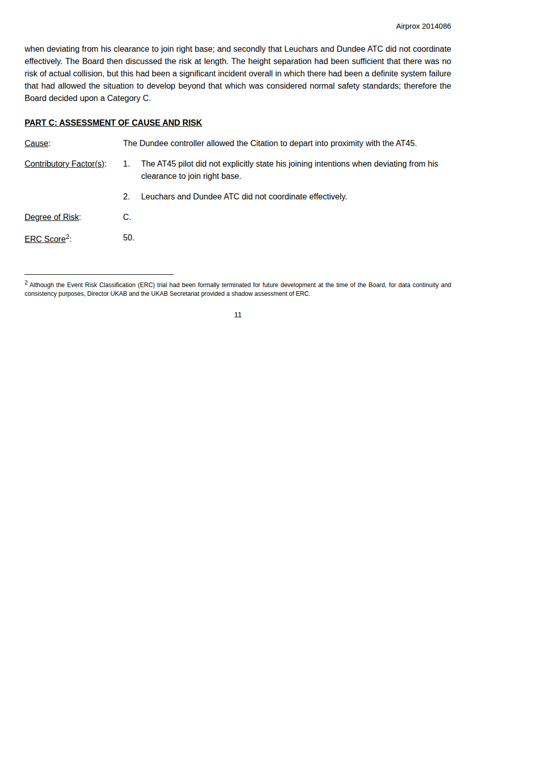Airprox 2014086
when deviating from his clearance to join right base; and secondly that Leuchars and Dundee ATC did not coordinate effectively. The Board then discussed the risk at length. The height separation had been sufficient that there was no risk of actual collision, but this had been a significant incident overall in which there had been a definite system failure that had allowed the situation to develop beyond that which was considered normal safety standards; therefore the Board decided upon a Category C.
PART C: ASSESSMENT OF CAUSE AND RISK
| Cause : | The Dundee controller allowed the Citation to depart into proximity with the AT45. |
| Contributory Factor(s) : | 1. | The AT45 pilot did not explicitly state his joining intentions when deviating from his clearance to join right base. |
| | 2. | Leuchars and Dundee ATC did not coordinate effectively. |
| Degree of Risk : | C. |
| ERC Score 2 : | 50. |
2 Although the Event Risk Classification (ERC) trial had been formally terminated for future development at the time of the Board, for data continuity and consistency purposes, Director UKAB and the UKAB Secretariat provided a shadow assessment of ERC.
11